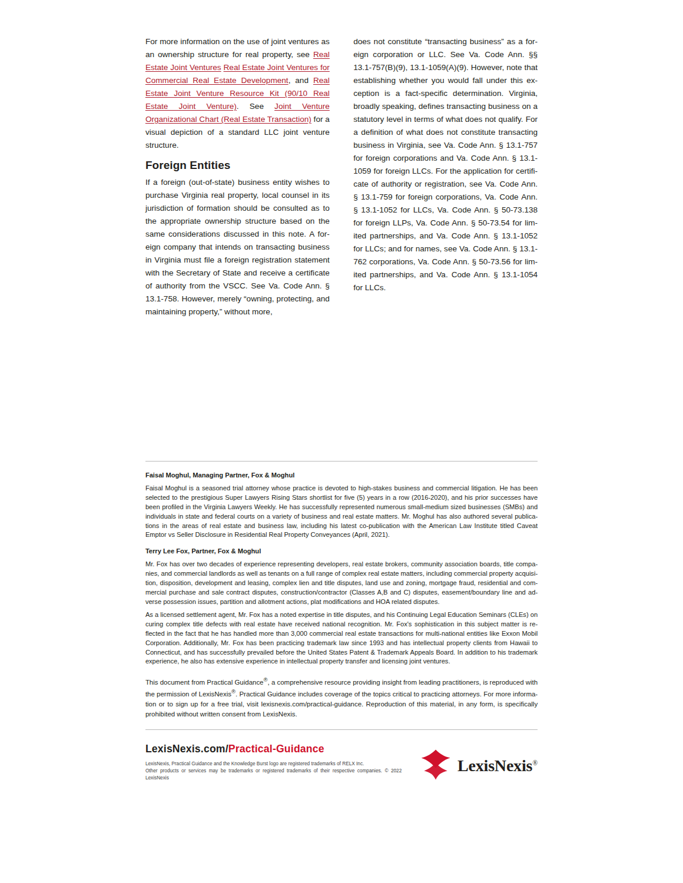For more information on the use of joint ventures as an ownership structure for real property, see Real Estate Joint Ventures Real Estate Joint Ventures for Commercial Real Estate Development, and Real Estate Joint Venture Resource Kit (90/10 Real Estate Joint Venture). See Joint Venture Organizational Chart (Real Estate Transaction) for a visual depiction of a standard LLC joint venture structure.
Foreign Entities
If a foreign (out-of-state) business entity wishes to purchase Virginia real property, local counsel in its jurisdiction of formation should be consulted as to the appropriate ownership structure based on the same considerations discussed in this note. A foreign company that intends on transacting business in Virginia must file a foreign registration statement with the Secretary of State and receive a certificate of authority from the VSCC. See Va. Code Ann. § 13.1-758. However, merely “owning, protecting, and maintaining property,” without more,
does not constitute “transacting business” as a foreign corporation or LLC. See Va. Code Ann. §§ 13.1-757(B)(9), 13.1-1059(A)(9). However, note that establishing whether you would fall under this exception is a fact-specific determination. Virginia, broadly speaking, defines transacting business on a statutory level in terms of what does not qualify. For a definition of what does not constitute transacting business in Virginia, see Va. Code Ann. § 13.1-757 for foreign corporations and Va. Code Ann. § 13.1-1059 for foreign LLCs. For the application for certificate of authority or registration, see Va. Code Ann. § 13.1-759 for foreign corporations, Va. Code Ann. § 13.1-1052 for LLCs, Va. Code Ann. § 50-73.138 for foreign LLPs, Va. Code Ann. § 50-73.54 for limited partnerships, and Va. Code Ann. § 13.1-1052 for LLCs; and for names, see Va. Code Ann. § 13.1-762 corporations, Va. Code Ann. § 50-73.56 for limited partnerships, and Va. Code Ann. § 13.1-1054 for LLCs.
Faisal Moghul, Managing Partner, Fox & Moghul
Faisal Moghul is a seasoned trial attorney whose practice is devoted to high-stakes business and commercial litigation. He has been selected to the prestigious Super Lawyers Rising Stars shortlist for five (5) years in a row (2016-2020), and his prior successes have been profiled in the Virginia Lawyers Weekly. He has successfully represented numerous small-medium sized businesses (SMBs) and individuals in state and federal courts on a variety of business and real estate matters. Mr. Moghul has also authored several publications in the areas of real estate and business law, including his latest co-publication with the American Law Institute titled Caveat Emptor vs Seller Disclosure in Residential Real Property Conveyances (April, 2021).
Terry Lee Fox, Partner, Fox & Moghul
Mr. Fox has over two decades of experience representing developers, real estate brokers, community association boards, title companies, and commercial landlords as well as tenants on a full range of complex real estate matters, including commercial property acquisition, disposition, development and leasing, complex lien and title disputes, land use and zoning, mortgage fraud, residential and commercial purchase and sale contract disputes, construction/contractor (Classes A,B and C) disputes, easement/boundary line and adverse possession issues, partition and allotment actions, plat modifications and HOA related disputes.
As a licensed settlement agent, Mr. Fox has a noted expertise in title disputes, and his Continuing Legal Education Seminars (CLEs) on curing complex title defects with real estate have received national recognition. Mr. Fox's sophistication in this subject matter is reflected in the fact that he has handled more than 3,000 commercial real estate transactions for multi-national entities like Exxon Mobil Corporation. Additionally, Mr. Fox has been practicing trademark law since 1993 and has intellectual property clients from Hawaii to Connecticut, and has successfully prevailed before the United States Patent & Trademark Appeals Board. In addition to his trademark experience, he also has extensive experience in intellectual property transfer and licensing joint ventures.
This document from Practical Guidance®, a comprehensive resource providing insight from leading practitioners, is reproduced with the permission of LexisNexis®. Practical Guidance includes coverage of the topics critical to practicing attorneys. For more information or to sign up for a free trial, visit lexisnexis.com/practical-guidance. Reproduction of this material, in any form, is specifically prohibited without written consent from LexisNexis.
LexisNexis.com/Practical-Guidance
LexisNexis, Practical Guidance and the Knowledge Burst logo are registered trademarks of RELX Inc.
Other products or services may be trademarks or registered trademarks of their respective companies. © 2022 LexisNexis
LexisNexis®